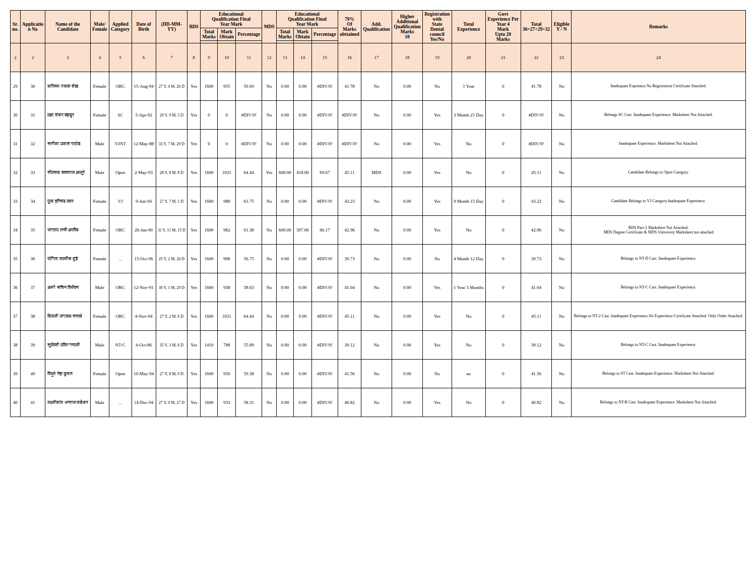| Sr. no. | Applicatio n No | Name of the Candidate | Male/ Female | Applied Category | Date of Birth | (DD-MM- YY) | BDS | Educational Qualification Final Year Mark | MDS | Educational Qualification Final Year Mark | 70% Of Marks obttained | Add. Qualification | Higher Additional Qualification Marks 10 | Registration with State Dental council Yes/No | Total Experience | Govt Experience Per Year 4 Mark Upto 20 Marks | Total 36=27+29+32 | Eligible Y / N | Remarks |
| --- | --- | --- | --- | --- | --- | --- | --- | --- | --- | --- | --- | --- | --- | --- | --- | --- | --- | --- | --- |
| Total Marks | Mark Obtain | Percentage | Total Marks | Mark Obtain | Percentage |
| 2 | 2 | 3 | 4 | 5 | 6 | 7 | 8 | 9 | 10 | 11 | 12 | 13 | 14 | 15 | 16 | 17 | 18 | 19 | 20 | 21 | 22 | 23 | 24 |
| 29 | 30 | करिश्मा रजाक शेख | Female | OBC | 15-Aug-94 | 27 Y, 4 M, 26 D | Yes | 1600 | 955 | 59.69 | No | 0.00 | 0.00 | #DIV/0! | 41.78 | No | 0.00 | No | 1 Year | 0 | 41.78 | No | Inadequate Exprience.No Registration Certificate Attached. |
| 30 | 31 | प्रज्ञा शंकर बहादुर | Female | SC | 5-Apr-92 | 29 Y, 9 M, 5 D | Yes | 0 | 0 | #DIV/0! | No | 0.00 | 0.00 | #DIV/0! | #DIV/0! | No | 0.00 | Yes | 3 Month 21 Day | 0 | #DIV/0! | No | Belongs SC Cast. Inadequate Experience. Marksheet Not Attached. |
| 31 | 32 | सारीका प्रकाश राठोड | Male | VJNT | 12-May-88 | 33 Y, 7 M, 29 D | Yes | 0 | 0 | #DIV/0! | No | 0.00 | 0.00 | #DIV/0! | #DIV/0! | No | 0.00 | Yes | No | 0 | #DIV/0! | No | Inadequate Experience. Marksheet Not Attached. |
| 32 | 33 | श्रीप्रसाद बसवराज आलुरे | Male | Open | 2-May-93 | 28 Y, 8 M, 8 D | Yes | 1600 | 1031 | 64.44 | Yes | 600.00 | 418.00 | 69.67 | 45.11 | MDS | 0.00 | Yes | No | 0 | 45.11 | No | Candidate Belongs to Open Category. |
| 33 | 34 | पुजा हरिचंद्र पवार | Female | VJ | 9-Jun-94 | 27 Y, 7 M, 1 D | Yes | 1600 | 988 | 61.75 | No | 0.00 | 0.00 | #DIV/0! | 43.23 | No | 0.00 | Yes | 9 Month 15 Day | 0 | 43.23 | No | Candidate Belongs to VJ Category.Inadequate Experience. |
| 34 | 35 | जगताप तन्वी अरविंद | Female | OBC | 26-Jan-90 | 31 Y, 11 M, 15 D | Yes | 1600 | 982 | 61.38 | No | 600.00 | 397.00 | 66.17 | 42.96 | No | 0.00 | Yes | No | 0 | 42.96 | No | BDS Part-2 Marksheet Not Attached, MDS Degree Certificate & MDS University Marksheet not attached |
| 35 | 36 | योगिता वाल्मीक मुंडे | Female | _ | 15-Oct-96 | 25 Y, 2 M, 26 D | Yes | 1600 | 908 | 56.75 | No | 0.00 | 0.00 | #DIV/0! | 39.73 | No | 0.00 | No | 4 Month 12 Day | 0 | 39.73 | No | Belongs to NT-D Cast. Inadequate Experience. |
| 36 | 37 | अभंगे सचिन विभीषण | Male | OBC | 12-Nov-91 | 30 Y, 1 M, 29 D | Yes | 1600 | 938 | 58.63 | No | 0.00 | 0.00 | #DIV/0! | 41.04 | No | 0.00 | Yes | 1 Year 3 Months | 0 | 41.04 | No | Belongs to NT-C Cast. Inadequate Experience. |
| 37 | 38 | दिपाली जगन्नाथ सरवदे | Female | OBC | 4-Nov-94 | 27 Y, 2 M, 6 D | Yes | 1600 | 1031 | 64.44 | No | 0.00 | 0.00 | #DIV/0! | 45.11 | No | 0.00 | Yes | No | 0 | 45.11 | No | Belongs to NT-2 Cast. Inadequate Experience.No Experience Certificate Attached. Only Order Attached. |
| 38 | 39 | सुर्यवंशी प्रविण गणपती | Male | NT-C | 4-Oct-86 | 35 Y, 3 M, 6 D | Yes | 1410 | 788 | 55.89 | No | 0.00 | 0.00 | #DIV/0! | 39.12 | No | 0.00 | Yes | No | 0 | 39.12 | No | Belongs to NT-C Cast. Inadequate Experience. |
| 39 | 40 | विभूते नेहा कुमार | Female | Open | 10-May-94 | 27 Y, 8 M, 0 D | Yes | 1600 | 950 | 59.38 | No | 0.00 | 0.00 | #DIV/0! | 41.56 | No | 0.00 | No | no | 0 | 41.56 | No | Belongs to ST Cast. Inadequate Experience. Marksheet Not Attached. |
| 40 | 41 | लक्ष्मीकांत धनराज वाडेकर | Male | _ | 14-Dec-94 | 27 Y, 0 M, 27 D | Yes | 1600 | 933 | 58.31 | No | 0.00 | 0.00 | #DIV/0! | 40.82 | No | 0.00 | Yes | No | 0 | 40.82 | No | Belongs to NT-B Cast. Inadequate Experience. Marksheet Not Attached. |